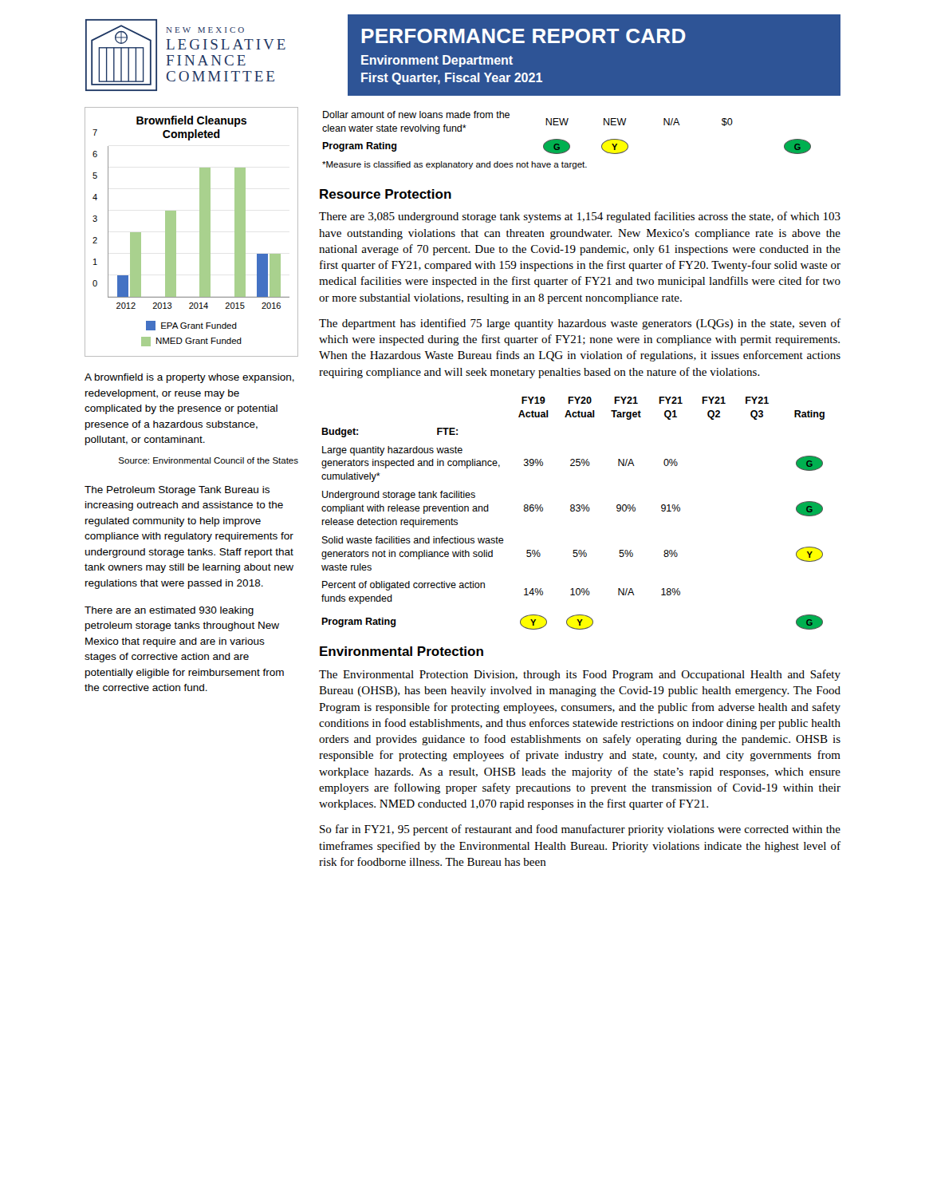NEW MEXICO
LEGISLATIVE
FINANCE
COMMITTEE
PERFORMANCE REPORT CARD
Environment Department
First Quarter, Fiscal Year 2021
Brownfield Cleanups
Completed
0 1 2 3 4 5 6 7
20122013201420152016
EPA Grant Funded
NMED Grant Funded
A brownfield is a property whose expansion, redevelopment, or reuse may be complicated by the presence or potential presence of a hazardous substance, pollutant, or contaminant.
Source: Environmental Council of the States
The Petroleum Storage Tank Bureau is increasing outreach and assistance to the regulated community to help improve compliance with regulatory requirements for underground storage tanks. Staff report that tank owners may still be learning about new regulations that were passed in 2018.
There are an estimated 930 leaking petroleum storage tanks throughout New Mexico that require and are in various stages of corrective action and are potentially eligible for reimbursement from the corrective action fund.
| Dollar amount of new loans made from the clean water state revolving fund* | NEW | NEW | N/A | $0 | |
| Program Rating | G | Y | | | G |
*Measure is classified as explanatory and does not have a target.
Resource Protection
There are 3,085 underground storage tank systems at 1,154 regulated facilities across the state, of which 103 have outstanding violations that can threaten groundwater. New Mexico's compliance rate is above the national average of 70 percent. Due to the Covid-19 pandemic, only 61 inspections were conducted in the first quarter of FY21, compared with 159 inspections in the first quarter of FY20. Twenty-four solid waste or medical facilities were inspected in the first quarter of FY21 and two municipal landfills were cited for two or more substantial violations, resulting in an 8 percent noncompliance rate.
The department has identified 75 large quantity hazardous waste generators (LQGs) in the state, seven of which were inspected during the first quarter of FY21; none were in compliance with permit requirements. When the Hazardous Waste Bureau finds an LQG in violation of regulations, it issues enforcement actions requiring compliance and will seek monetary penalties based on the nature of the violations.
| | FY19 Actual | FY20 Actual | FY21 Target | FY21 Q1 | FY21 Q2 | FY21 Q3 | Rating |
| --- | --- | --- | --- | --- | --- | --- | --- |
| Budget: FTE: | | | | | | | |
| Large quantity hazardous waste generators inspected and in compliance, cumulatively* | 39% | 25% | N/A | 0% | | | G |
| Underground storage tank facilities compliant with release prevention and release detection requirements | 86% | 83% | 90% | 91% | | | G |
| Solid waste facilities and infectious waste generators not in compliance with solid waste rules | 5% | 5% | 5% | 8% | | | Y |
| Percent of obligated corrective action funds expended | 14% | 10% | N/A | 18% | | | |
| Program Rating | Y | Y | | | | | G |
Environmental Protection
The Environmental Protection Division, through its Food Program and Occupational Health and Safety Bureau (OHSB), has been heavily involved in managing the Covid-19 public health emergency. The Food Program is responsible for protecting employees, consumers, and the public from adverse health and safety conditions in food establishments, and thus enforces statewide restrictions on indoor dining per public health orders and provides guidance to food establishments on safely operating during the pandemic. OHSB is responsible for protecting employees of private industry and state, county, and city governments from workplace hazards. As a result, OHSB leads the majority of the state’s rapid responses, which ensure employers are following proper safety precautions to prevent the transmission of Covid-19 within their workplaces. NMED conducted 1,070 rapid responses in the first quarter of FY21.
So far in FY21, 95 percent of restaurant and food manufacturer priority violations were corrected within the timeframes specified by the Environmental Health Bureau. Priority violations indicate the highest level of risk for foodborne illness. The Bureau has been